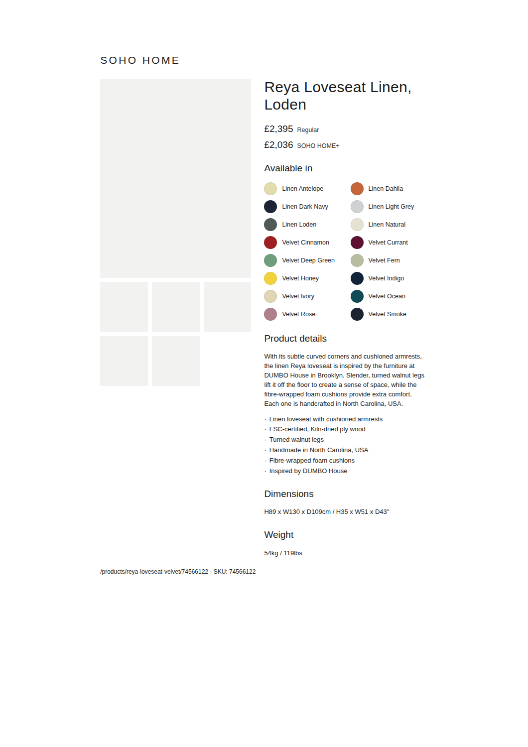Soho Home
Reya Loveseat Linen, Loden
£2,395 Regular
£2,036 SOHO HOME+
Available in
Linen Antelope
Linen Dahlia
Linen Dark Navy
Linen Light Grey
Linen Loden
Linen Natural
Velvet Cinnamon
Velvet Currant
Velvet Deep Green
Velvet Fern
Velvet Honey
Velvet Indigo
Velvet Ivory
Velvet Ocean
Velvet Rose
Velvet Smoke
Product details
With its subtle curved corners and cushioned armrests, the linen Reya loveseat is inspired by the furniture at DUMBO House in Brooklyn. Slender, turned walnut legs lift it off the floor to create a sense of space, while the fibre-wrapped foam cushions provide extra comfort. Each one is handcrafted in North Carolina, USA.
Linen loveseat with cushioned armrests
FSC-certified, Kiln-dried ply wood
Turned walnut legs
Handmade in North Carolina, USA
Fibre-wrapped foam cushions
Inspired by DUMBO House
Dimensions
H89 x W130 x D109cm / H35 x W51 x D43"
Weight
54kg / 119lbs
/products/reya-loveseat-velvet/74566122 - SKU: 74566122